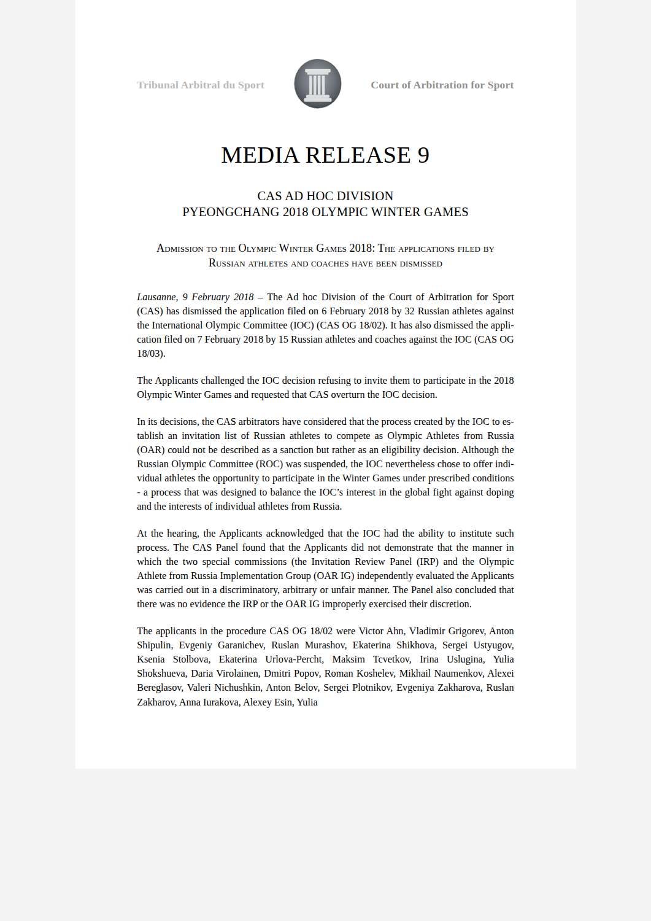Tribunal Arbitral du Sport
Court of Arbitration for Sport
MEDIA RELEASE 9
CAS AD HOC DIVISION
PYEONGCHANG 2018 OLYMPIC WINTER GAMES
Admission to the Olympic Winter Games 2018: The applications filed by Russian athletes and coaches have been dismissed
Lausanne, 9 February 2018 – The Ad hoc Division of the Court of Arbitration for Sport (CAS) has dismissed the application filed on 6 February 2018 by 32 Russian athletes against the International Olympic Committee (IOC) (CAS OG 18/02). It has also dismissed the application filed on 7 February 2018 by 15 Russian athletes and coaches against the IOC (CAS OG 18/03).
The Applicants challenged the IOC decision refusing to invite them to participate in the 2018 Olympic Winter Games and requested that CAS overturn the IOC decision.
In its decisions, the CAS arbitrators have considered that the process created by the IOC to establish an invitation list of Russian athletes to compete as Olympic Athletes from Russia (OAR) could not be described as a sanction but rather as an eligibility decision. Although the Russian Olympic Committee (ROC) was suspended, the IOC nevertheless chose to offer individual athletes the opportunity to participate in the Winter Games under prescribed conditions - a process that was designed to balance the IOC’s interest in the global fight against doping and the interests of individual athletes from Russia.
At the hearing, the Applicants acknowledged that the IOC had the ability to institute such process. The CAS Panel found that the Applicants did not demonstrate that the manner in which the two special commissions (the Invitation Review Panel (IRP) and the Olympic Athlete from Russia Implementation Group (OAR IG) independently evaluated the Applicants was carried out in a discriminatory, arbitrary or unfair manner. The Panel also concluded that there was no evidence the IRP or the OAR IG improperly exercised their discretion.
The applicants in the procedure CAS OG 18/02 were Victor Ahn, Vladimir Grigorev, Anton Shipulin, Evgeniy Garanichev, Ruslan Murashov, Ekaterina Shikhova, Sergei Ustyugov, Ksenia Stolbova, Ekaterina Urlova-Percht, Maksim Tcvetkov, Irina Uslugina, Yulia Shokshueva, Daria Virolainen, Dmitri Popov, Roman Koshelev, Mikhail Naumenkov, Alexei Bereglasov, Valeri Nichushkin, Anton Belov, Sergei Plotnikov, Evgeniya Zakharova, Ruslan Zakharov, Anna Iurakova, Alexey Esin, Yulia